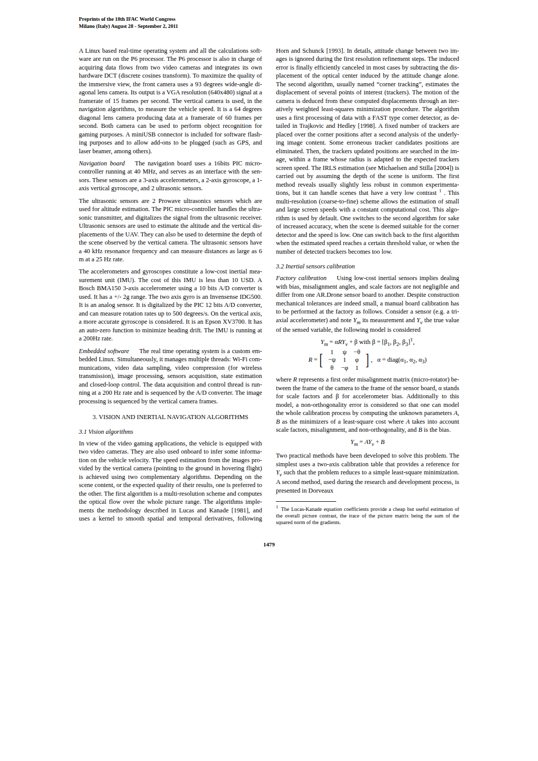Preprints of the 18th IFAC World Congress Milano (Italy) August 28 - September 2, 2011
A Linux based real-time operating system and all the calculations software are run on the P6 processor. The P6 processor is also in charge of acquiring data flows from two video cameras and integrates its own hardware DCT (discrete cosines transform). To maximize the quality of the immersive view, the front camera uses a 93 degrees wide-angle diagonal lens camera. Its output is a VGA resolution (640x480) signal at a framerate of 15 frames per second. The vertical camera is used, in the navigation algorithms, to measure the vehicle speed. It is a 64 degrees diagonal lens camera producing data at a framerate of 60 frames per second. Both camera can be used to perform object recognition for gaming purposes. A miniUSB connector is included for software flashing purposes and to allow add-ons to be plugged (such as GPS, and laser beamer, among others).
Navigation board The navigation board uses a 16bits PIC micro-controller running at 40 MHz, and serves as an interface with the sensors. These sensors are a 3-axis accelerometers, a 2-axis gyroscope, a 1-axis vertical gyroscope, and 2 ultrasonic sensors.
The ultrasonic sensors are 2 Prowave ultrasonics sensors which are used for altitude estimation. The PIC micro-controller handles the ultrasonic transmitter, and digitalizes the signal from the ultrasonic receiver. Ultrasonic sensors are used to estimate the altitude and the vertical displacements of the UAV. They can also be used to determine the depth of the scene observed by the vertical camera. The ultrasonic sensors have a 40 kHz resonance frequency and can measure distances as large as 6 m at a 25 Hz rate.
The accelerometers and gyroscopes constitute a low-cost inertial measurement unit (IMU). The cost of this IMU is less than 10 USD. A Bosch BMA150 3-axis accelerometer using a 10 bits A/D converter is used. It has a +/- 2g range. The two axis gyro is an Invensense IDG500. It is an analog sensor. It is digitalized by the PIC 12 bits A/D converter, and can measure rotation rates up to 500 degrees/s. On the vertical axis, a more accurate gyroscope is considered. It is an Epson XV3700. It has an auto-zero function to minimize heading drift. The IMU is running at a 200Hz rate.
Embedded software The real time operating system is a custom embedded Linux. Simultaneously, it manages multiple threads: Wi-Fi communications, video data sampling, video compression (for wireless transmission), image processing, sensors acquisition, state estimation and closed-loop control. The data acquisition and control thread is running at a 200 Hz rate and is sequenced by the A/D converter. The image processing is sequenced by the vertical camera frames.
3. Vision and inertial navigation algorithms
3.1 Vision algorithms
In view of the video gaming applications, the vehicle is equipped with two video cameras. They are also used onboard to infer some information on the vehicle velocity. The speed estimation from the images provided by the vertical camera (pointing to the ground in hovering flight) is achieved using two complementary algorithms. Depending on the scene content, or the expected quality of their results, one is preferred to the other. The first algorithm is a multi-resolution scheme and computes the optical flow over the whole picture range. The algorithms implements the methodology described in Lucas and Kanade [1981], and uses a kernel to smooth spatial and temporal derivatives, following Horn and Schunck [1993]. In details, attitude change between two images is ignored during the first resolution refinement steps. The induced error is finally efficiently canceled in most cases by subtracting the displacement of the optical center induced by the attitude change alone. The second algorithm, usually named “corner tracking”, estimates the displacement of several points of interest (trackers). The motion of the camera is deduced from these computed displacements through an iteratively weighted least-squares minimization procedure. The algorithm uses a first processing of data with a FAST type corner detector, as detailed in Trajkovic and Hedley [1998]. A fixed number of trackers are placed over the corner positions after a second analysis of the underlying image content. Some erroneous tracker candidates positions are eliminated. Then, the trackers updated positions are searched in the image, within a frame whose radius is adapted to the expected trackers screen speed. The IRLS estimation (see Michaelsen and Stilla [2004]) is carried out by assuming the depth of the scene is uniform. The first method reveals usually slightly less robust in common experimentations, but it can handle scenes that have a very low contrast 1 . This multi-resolution (coarse-to-fine) scheme allows the estimation of small and large screen speeds with a constant computational cost. This algorithm is used by default. One switches to the second algorithm for sake of increased accuracy, when the scene is deemed suitable for the corner detector and the speed is low. One can switch back to the first algorithm when the estimated speed reaches a certain threshold value, or when the number of detected trackers becomes too low.
3.2 Inertial sensors calibration
Factory calibration Using low-cost inertial sensors implies dealing with bias, misalignment angles, and scale factors are not negligible and differ from one AR.Drone sensor board to another. Despite construction mechanical tolerances are indeed small, a manual board calibration has to be performed at the factory as follows. Consider a sensor (e.g. a triaxial accelerometer) and note Ym its measurement and Yv the true value of the sensed variable, the following model is considered
Ym = αRYv + β with β = [β1, β2, β3]T, R = [
| 1 | ψ | −θ |
| −ψ | 1 | φ |
| θ | −φ | 1 |
] , α = diag(α1, α2, α3)
where R represents a first order misalignment matrix (micro-rotator) between the frame of the camera to the frame of the sensor board, α stands for scale factors and β for accelerometer bias. Additionally to this model, a non-orthogonality error is considered so that one can model the whole calibration process by computing the unknown parameters A, B as the minimizers of a least-square cost where A takes into account scale factors, misalignment, and non-orthogonality, and B is the bias.
Ym = AYv + B
Two practical methods have been developed to solve this problem. The simplest uses a two-axis calibration table that provides a reference for Yv such that the problem reduces to a simple least-square minimization. A second method, used during the research and development process, is presented in Dorveaux
1 The Lucas-Kanade equation coefficients provide a cheap but useful estimation of the overall picture contrast, the trace of the picture matrix being the sum of the squared norm of the gradients.
1479